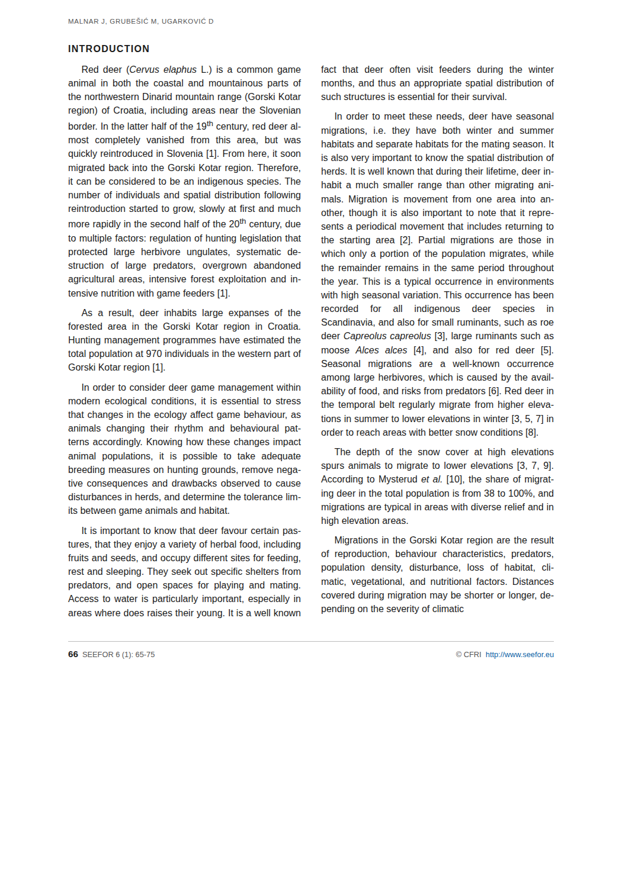Malnar J, Grubešić M, Ugarković D
Introduction
Red deer (Cervus elaphus L.) is a common game animal in both the coastal and mountainous parts of the northwestern Dinarid mountain range (Gorski Kotar region) of Croatia, including areas near the Slovenian border. In the latter half of the 19th century, red deer almost completely vanished from this area, but was quickly reintroduced in Slovenia [1]. From here, it soon migrated back into the Gorski Kotar region. Therefore, it can be considered to be an indigenous species. The number of individuals and spatial distribution following reintroduction started to grow, slowly at first and much more rapidly in the second half of the 20th century, due to multiple factors: regulation of hunting legislation that protected large herbivore ungulates, systematic destruction of large predators, overgrown abandoned agricultural areas, intensive forest exploitation and intensive nutrition with game feeders [1].
As a result, deer inhabits large expanses of the forested area in the Gorski Kotar region in Croatia. Hunting management programmes have estimated the total population at 970 individuals in the western part of Gorski Kotar region [1].
In order to consider deer game management within modern ecological conditions, it is essential to stress that changes in the ecology affect game behaviour, as animals changing their rhythm and behavioural patterns accordingly. Knowing how these changes impact animal populations, it is possible to take adequate breeding measures on hunting grounds, remove negative consequences and drawbacks observed to cause disturbances in herds, and determine the tolerance limits between game animals and habitat.
It is important to know that deer favour certain pastures, that they enjoy a variety of herbal food, including fruits and seeds, and occupy different sites for feeding, rest and sleeping. They seek out specific shelters from predators, and open spaces for playing and mating. Access to water is particularly important, especially in areas where does raises their young. It is a well known fact that deer often visit feeders during the winter months, and thus an appropriate spatial distribution of such structures is essential for their survival.
In order to meet these needs, deer have seasonal migrations, i.e. they have both winter and summer habitats and separate habitats for the mating season. It is also very important to know the spatial distribution of herds. It is well known that during their lifetime, deer inhabit a much smaller range than other migrating animals. Migration is movement from one area into another, though it is also important to note that it represents a periodical movement that includes returning to the starting area [2]. Partial migrations are those in which only a portion of the population migrates, while the remainder remains in the same period throughout the year. This is a typical occurrence in environments with high seasonal variation. This occurrence has been recorded for all indigenous deer species in Scandinavia, and also for small ruminants, such as roe deer Capreolus capreolus [3], large ruminants such as moose Alces alces [4], and also for red deer [5]. Seasonal migrations are a well-known occurrence among large herbivores, which is caused by the availability of food, and risks from predators [6]. Red deer in the temporal belt regularly migrate from higher elevations in summer to lower elevations in winter [3, 5, 7] in order to reach areas with better snow conditions [8].
The depth of the snow cover at high elevations spurs animals to migrate to lower elevations [3, 7, 9]. According to Mysterud et al. [10], the share of migrating deer in the total population is from 38 to 100%, and migrations are typical in areas with diverse relief and in high elevation areas.
Migrations in the Gorski Kotar region are the result of reproduction, behaviour characteristics, predators, population density, disturbance, loss of habitat, climatic, vegetational, and nutritional factors. Distances covered during migration may be shorter or longer, depending on the severity of climatic
66 SEEFOR 6 (1): 65-75
© CFRI http://www.seefor.eu